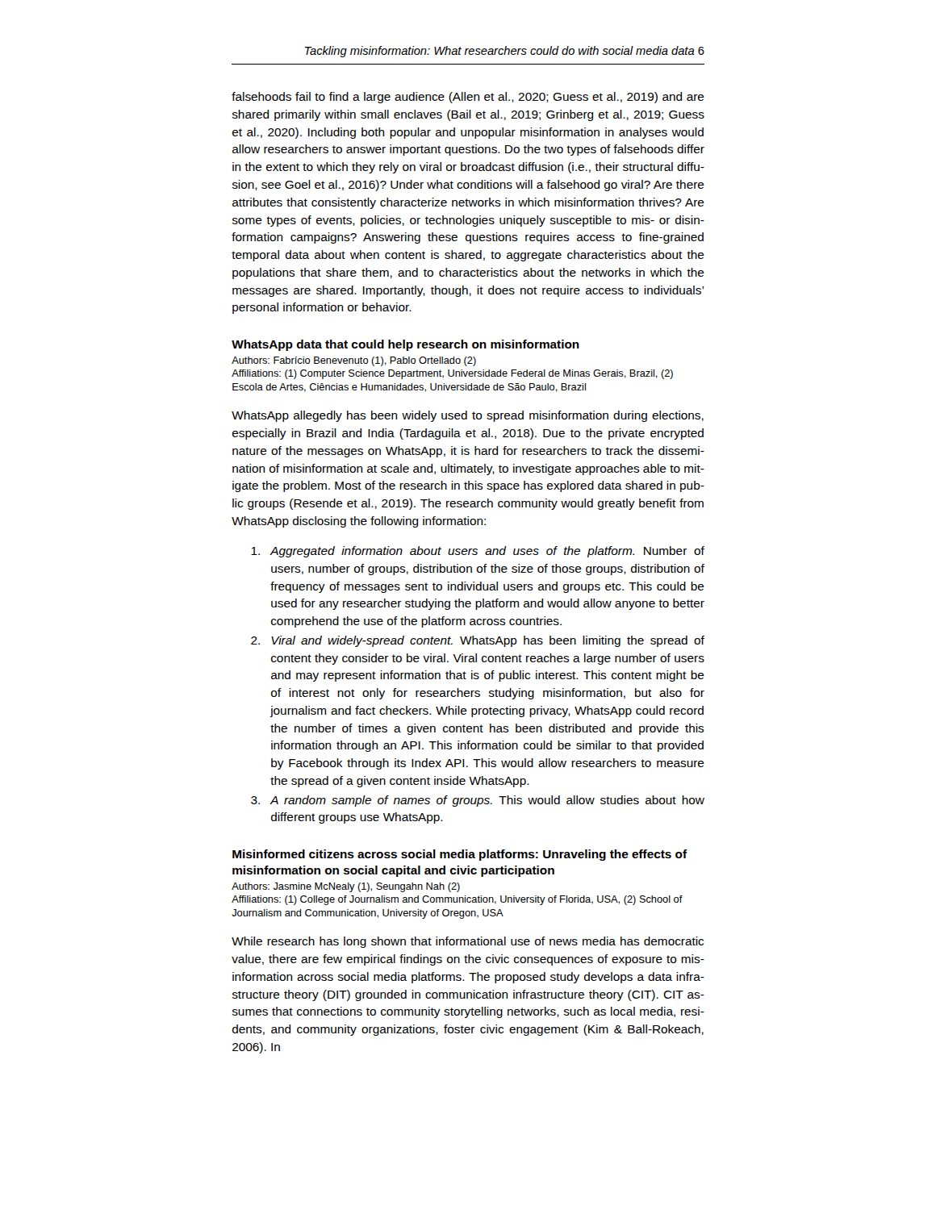Tackling misinformation: What researchers could do with social media data 6
falsehoods fail to find a large audience (Allen et al., 2020; Guess et al., 2019) and are shared primarily within small enclaves (Bail et al., 2019; Grinberg et al., 2019; Guess et al., 2020). Including both popular and unpopular misinformation in analyses would allow researchers to answer important questions. Do the two types of falsehoods differ in the extent to which they rely on viral or broadcast diffusion (i.e., their structural diffusion, see Goel et al., 2016)? Under what conditions will a falsehood go viral? Are there attributes that consistently characterize networks in which misinformation thrives? Are some types of events, policies, or technologies uniquely susceptible to mis- or disinformation campaigns? Answering these questions requires access to fine-grained temporal data about when content is shared, to aggregate characteristics about the populations that share them, and to characteristics about the networks in which the messages are shared. Importantly, though, it does not require access to individuals’ personal information or behavior.
WhatsApp data that could help research on misinformation
Authors: Fabrício Benevenuto (1), Pablo Ortellado (2)
Affiliations: (1) Computer Science Department, Universidade Federal de Minas Gerais, Brazil, (2) Escola de Artes, Ciências e Humanidades, Universidade de São Paulo, Brazil
WhatsApp allegedly has been widely used to spread misinformation during elections, especially in Brazil and India (Tardaguila et al., 2018). Due to the private encrypted nature of the messages on WhatsApp, it is hard for researchers to track the dissemination of misinformation at scale and, ultimately, to investigate approaches able to mitigate the problem. Most of the research in this space has explored data shared in public groups (Resende et al., 2019). The research community would greatly benefit from WhatsApp disclosing the following information:
Aggregated information about users and uses of the platform. Number of users, number of groups, distribution of the size of those groups, distribution of frequency of messages sent to individual users and groups etc. This could be used for any researcher studying the platform and would allow anyone to better comprehend the use of the platform across countries.
Viral and widely-spread content. WhatsApp has been limiting the spread of content they consider to be viral. Viral content reaches a large number of users and may represent information that is of public interest. This content might be of interest not only for researchers studying misinformation, but also for journalism and fact checkers. While protecting privacy, WhatsApp could record the number of times a given content has been distributed and provide this information through an API. This information could be similar to that provided by Facebook through its Index API. This would allow researchers to measure the spread of a given content inside WhatsApp.
A random sample of names of groups. This would allow studies about how different groups use WhatsApp.
Misinformed citizens across social media platforms: Unraveling the effects of misinformation on social capital and civic participation
Authors: Jasmine McNealy (1), Seungahn Nah (2)
Affiliations: (1) College of Journalism and Communication, University of Florida, USA, (2) School of Journalism and Communication, University of Oregon, USA
While research has long shown that informational use of news media has democratic value, there are few empirical findings on the civic consequences of exposure to misinformation across social media platforms. The proposed study develops a data infrastructure theory (DIT) grounded in communication infrastructure theory (CIT). CIT assumes that connections to community storytelling networks, such as local media, residents, and community organizations, foster civic engagement (Kim & Ball-Rokeach, 2006). In